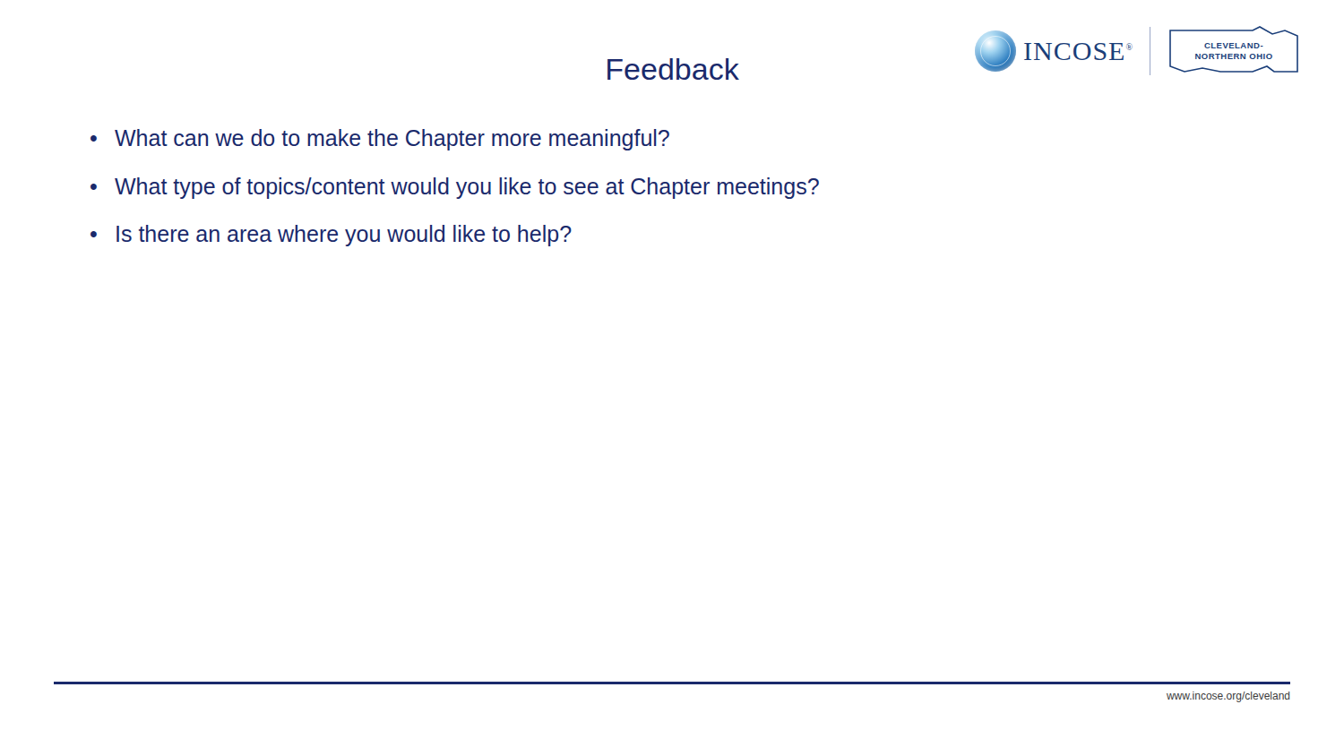INCOSE®
CLEVELAND-
NORTHERN OHIO
Feedback
What can we do to make the Chapter more meaningful?
What type of topics/content would you like to see at Chapter meetings?
Is there an area where you would like to help?
www.incose.org/cleveland